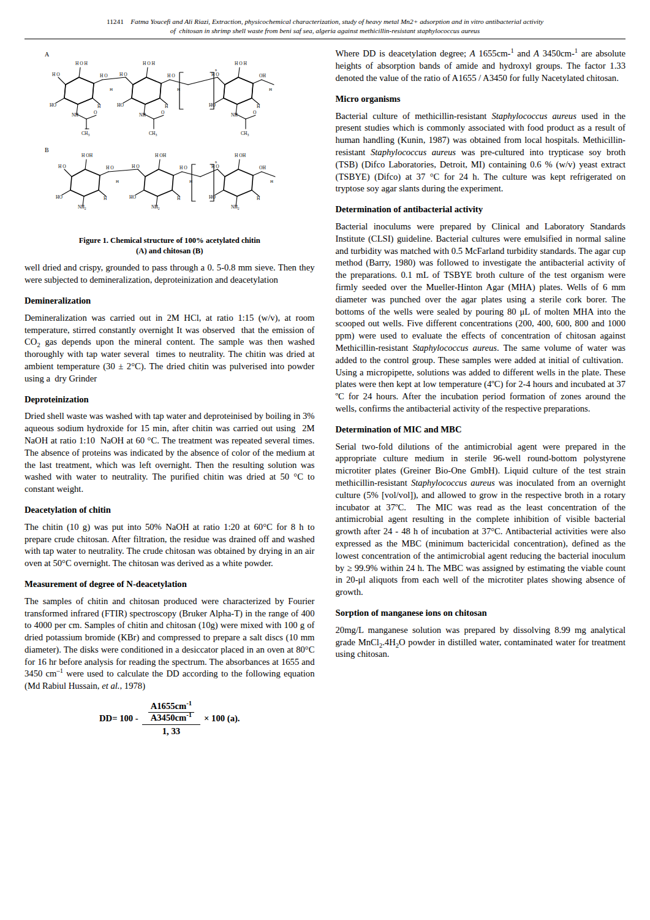11241 Fatma Youcefi and Ali Riazi, Extraction, physicochemical characterization, study of heavy metal Mn2+ adsorption and in vitro antibacterial activity
of chitosan in shrimp shell waste from beni saf sea, algeria against methicillin-resistant staphylococcus aureus
A H O H O H H O H HO NH O CH3 H O H O H H O H HO NH O CH3 H O H O H OH H HO NH O CH3 n H H H B H O H OH H O H HO NH2 H O H OH H O H HO NH2 H O H OH OH H HO NH2 n H H H
Figure 1. Chemical structure of 100% acetylated chitin
(A) and chitosan (B)
well dried and crispy, grounded to pass through a 0. 5-0.8 mm sieve. Then they were subjected to demineralization, deproteinization and deacetylation
Demineralization
Demineralization was carried out in 2M HCl, at ratio 1:15 (w/v), at room temperature, stirred constantly overnight It was observed that the emission of CO2 gas depends upon the mineral content. The sample was then washed thoroughly with tap water several times to neutrality. The chitin was dried at ambient temperature (30 ± 2°C). The dried chitin was pulverised into powder using a dry Grinder
Deproteinization
Dried shell waste was washed with tap water and deproteinised by boiling in 3% aqueous sodium hydroxide for 15 min, after chitin was carried out using 2M NaOH at ratio 1:10 NaOH at 60 °C. The treatment was repeated several times. The absence of proteins was indicated by the absence of color of the medium at the last treatment, which was left overnight. Then the resulting solution was washed with water to neutrality. The purified chitin was dried at 50 °C to constant weight.
Deacetylation of chitin
The chitin (10 g) was put into 50% NaOH at ratio 1:20 at 60°C for 8 h to prepare crude chitosan. After filtration, the residue was drained off and washed with tap water to neutrality. The crude chitosan was obtained by drying in an air oven at 50°C overnight. The chitosan was derived as a white powder.
Measurement of degree of N-deacetylation
The samples of chitin and chitosan produced were characterized by Fourier transformed infrared (FTIR) spectroscopy (Bruker Alpha-T) in the range of 400 to 4000 per cm. Samples of chitin and chitosan (10g) were mixed with 100 g of dried potassium bromide (KBr) and compressed to prepare a salt discs (10 mm diameter). The disks were conditioned in a desiccator placed in an oven at 80°C for 16 hr before analysis for reading the spectrum. The absorbances at 1655 and 3450 cm–1 were used to calculate the DD according to the following equation (Md Rabiul Hussain, et al., 1978)
DD= 100 - A1655cm-1 A3450cm-1 1, 33 × 100 (a).
Where DD is deacetylation degree; A 1655cm-1 and A 3450cm-1 are absolute heights of absorption bands of amide and hydroxyl groups. The factor 1.33 denoted the value of the ratio of A1655 / A3450 for fully Nacetylated chitosan.
Micro organisms
Bacterial culture of methicillin-resistant Staphylococcus aureus used in the present studies which is commonly associated with food product as a result of human handling (Kunin, 1987) was obtained from local hospitals. Methicillin-resistant Staphylococcus aureus was pre-cultured into trypticase soy broth (TSB) (Difco Laboratories, Detroit, MI) containing 0.6 % (w/v) yeast extract (TSBYE) (Difco) at 37 °C for 24 h. The culture was kept refrigerated on tryptose soy agar slants during the experiment.
Determination of antibacterial activity
Bacterial inoculums were prepared by Clinical and Laboratory Standards Institute (CLSI) guideline. Bacterial cultures were emulsified in normal saline and turbidity was matched with 0.5 McFarland turbidity standards. The agar cup method (Barry, 1980) was followed to investigate the antibacterial activity of the preparations. 0.1 mL of TSBYE broth culture of the test organism were firmly seeded over the Mueller-Hinton Agar (MHA) plates. Wells of 6 mm diameter was punched over the agar plates using a sterile cork borer. The bottoms of the wells were sealed by pouring 80 μL of molten MHA into the scooped out wells. Five different concentrations (200, 400, 600, 800 and 1000 ppm) were used to evaluate the effects of concentration of chitosan against Methicillin-resistant Staphylococcus aureus. The same volume of water was added to the control group. These samples were added at initial of cultivation. Using a micropipette, solutions was added to different wells in the plate. These plates were then kept at low temperature (4ºC) for 2-4 hours and incubated at 37 ºC for 24 hours. After the incubation period formation of zones around the wells, confirms the antibacterial activity of the respective preparations.
Determination of MIC and MBC
Serial two-fold dilutions of the antimicrobial agent were prepared in the appropriate culture medium in sterile 96-well round-bottom polystyrene microtiter plates (Greiner Bio-One GmbH). Liquid culture of the test strain methicillin-resistant Staphylococcus aureus was inoculated from an overnight culture (5% [vol/vol]), and allowed to grow in the respective broth in a rotary incubator at 37ºC. The MIC was read as the least concentration of the antimicrobial agent resulting in the complete inhibition of visible bacterial growth after 24 - 48 h of incubation at 37°C. Antibacterial activities were also expressed as the MBC (minimum bactericidal concentration), defined as the lowest concentration of the antimicrobial agent reducing the bacterial inoculum by ≥ 99.9% within 24 h. The MBC was assigned by estimating the viable count in 20-μl aliquots from each well of the microtiter plates showing absence of growth.
Sorption of manganese ions on chitosan
20mg/L manganese solution was prepared by dissolving 8.99 mg analytical grade MnCl2.4H2O powder in distilled water, contaminated water for treatment using chitosan.